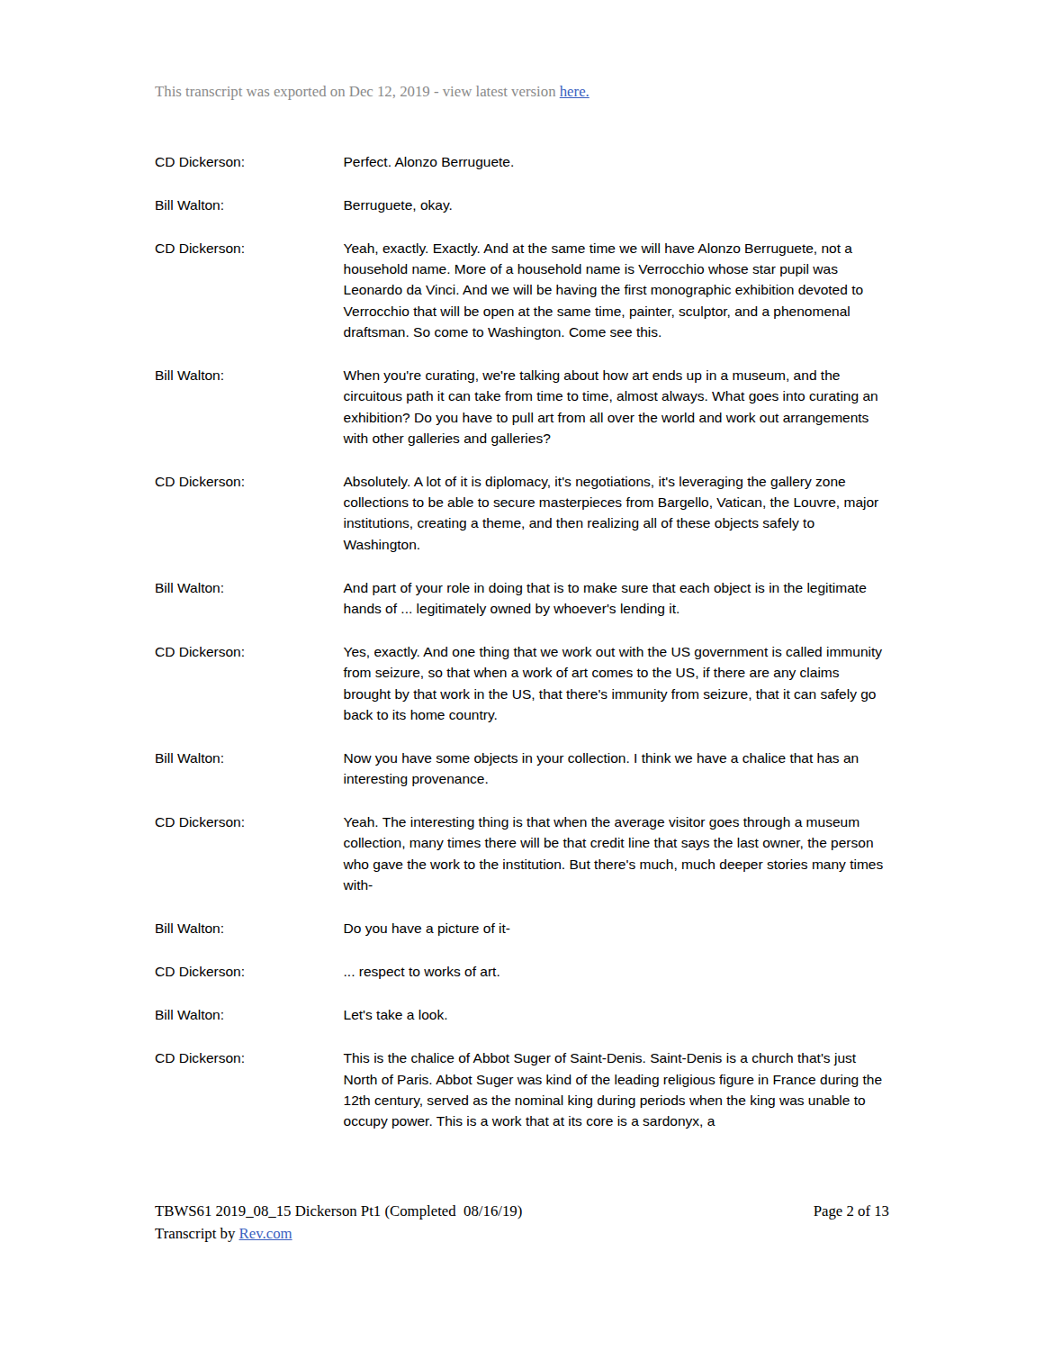This transcript was exported on Dec 12, 2019 - view latest version here.
CD Dickerson:
Perfect. Alonzo Berruguete.
Bill Walton:
Berruguete, okay.
CD Dickerson:
Yeah, exactly. Exactly. And at the same time we will have Alonzo Berruguete, not a household name. More of a household name is Verrocchio whose star pupil was Leonardo da Vinci. And we will be having the first monographic exhibition devoted to Verrocchio that will be open at the same time, painter, sculptor, and a phenomenal draftsman. So come to Washington. Come see this.
Bill Walton:
When you're curating, we're talking about how art ends up in a museum, and the circuitous path it can take from time to time, almost always. What goes into curating an exhibition? Do you have to pull art from all over the world and work out arrangements with other galleries and galleries?
CD Dickerson:
Absolutely. A lot of it is diplomacy, it's negotiations, it's leveraging the gallery zone collections to be able to secure masterpieces from Bargello, Vatican, the Louvre, major institutions, creating a theme, and then realizing all of these objects safely to Washington.
Bill Walton:
And part of your role in doing that is to make sure that each object is in the legitimate hands of ... legitimately owned by whoever's lending it.
CD Dickerson:
Yes, exactly. And one thing that we work out with the US government is called immunity from seizure, so that when a work of art comes to the US, if there are any claims brought by that work in the US, that there's immunity from seizure, that it can safely go back to its home country.
Bill Walton:
Now you have some objects in your collection. I think we have a chalice that has an interesting provenance.
CD Dickerson:
Yeah. The interesting thing is that when the average visitor goes through a museum collection, many times there will be that credit line that says the last owner, the person who gave the work to the institution. But there's much, much deeper stories many times with-
Bill Walton:
Do you have a picture of it-
CD Dickerson:
... respect to works of art.
Bill Walton:
Let's take a look.
CD Dickerson:
This is the chalice of Abbot Suger of Saint-Denis. Saint-Denis is a church that's just North of Paris. Abbot Suger was kind of the leading religious figure in France during the 12th century, served as the nominal king during periods when the king was unable to occupy power. This is a work that at its core is a sardonyx, a
TBWS61 2019_08_15 Dickerson Pt1 (Completed 08/16/19)
Transcript by Rev.com
Page 2 of 13